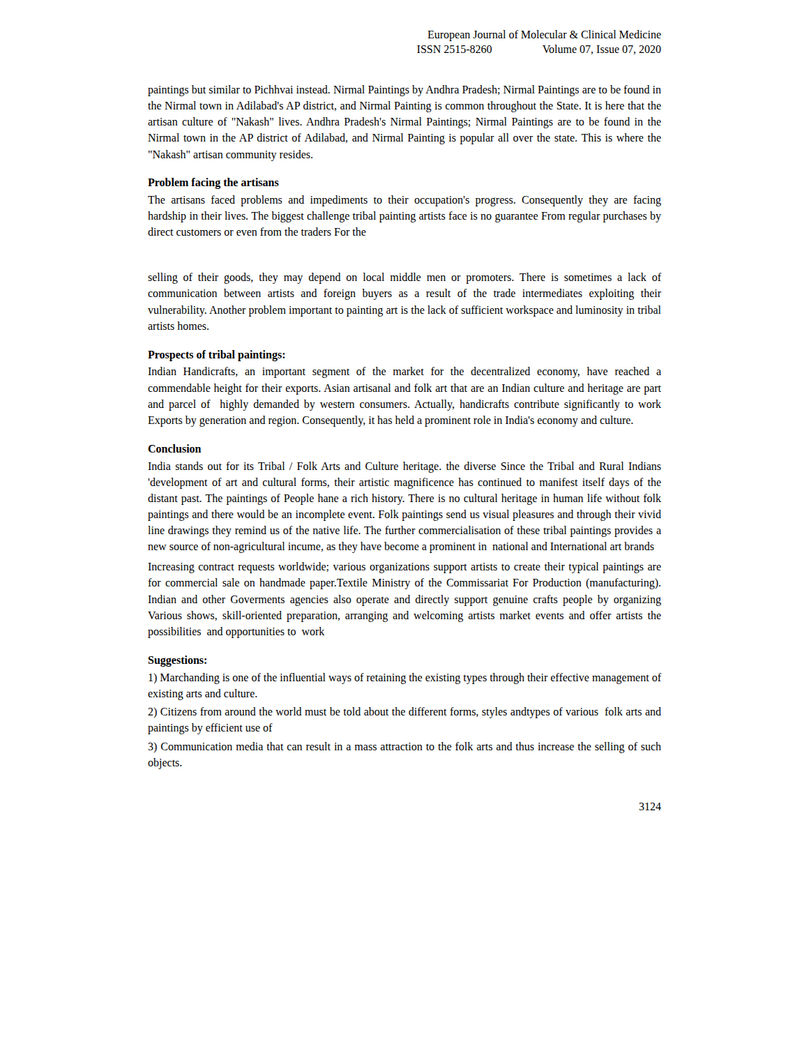European Journal of Molecular & Clinical Medicine ISSN 2515-8260 Volume 07, Issue 07, 2020
paintings but similar to Pichhvai instead. Nirmal Paintings by Andhra Pradesh; Nirmal Paintings are to be found in the Nirmal town in Adilabad's AP district, and Nirmal Painting is common throughout the State. It is here that the artisan culture of "Nakash" lives. Andhra Pradesh's Nirmal Paintings; Nirmal Paintings are to be found in the Nirmal town in the AP district of Adilabad, and Nirmal Painting is popular all over the state. This is where the "Nakash" artisan community resides.
Problem facing the artisans
The artisans faced problems and impediments to their occupation's progress. Consequently they are facing hardship in their lives. The biggest challenge tribal painting artists face is no guarantee From regular purchases by direct customers or even from the traders For the
selling of their goods, they may depend on local middle men or promoters. There is sometimes a lack of communication between artists and foreign buyers as a result of the trade intermediates exploiting their vulnerability. Another problem important to painting art is the lack of sufficient workspace and luminosity in tribal artists homes.
Prospects of tribal paintings:
Indian Handicrafts, an important segment of the market for the decentralized economy, have reached a commendable height for their exports. Asian artisanal and folk art that are an Indian culture and heritage are part and parcel of highly demanded by western consumers. Actually, handicrafts contribute significantly to work Exports by generation and region. Consequently, it has held a prominent role in India's economy and culture.
Conclusion
India stands out for its Tribal / Folk Arts and Culture heritage. the diverse Since the Tribal and Rural Indians 'development of art and cultural forms, their artistic magnificence has continued to manifest itself days of the distant past. The paintings of People hane a rich history. There is no cultural heritage in human life without folk paintings and there would be an incomplete event. Folk paintings send us visual pleasures and through their vivid line drawings they remind us of the native life. The further commercialisation of these tribal paintings provides a new source of non-agricultural incume, as they have become a prominent in national and International art brands
Increasing contract requests worldwide; various organizations support artists to create their typical paintings are for commercial sale on handmade paper.Textile Ministry of the Commissariat For Production (manufacturing). Indian and other Goverments agencies also operate and directly support genuine crafts people by organizing Various shows, skill-oriented preparation, arranging and welcoming artists market events and offer artists the possibilities and opportunities to work
Suggestions:
1) Marchanding is one of the influential ways of retaining the existing types through their effective management of existing arts and culture.
2) Citizens from around the world must be told about the different forms, styles andtypes of various folk arts and paintings by efficient use of
3) Communication media that can result in a mass attraction to the folk arts and thus increase the selling of such objects.
3124